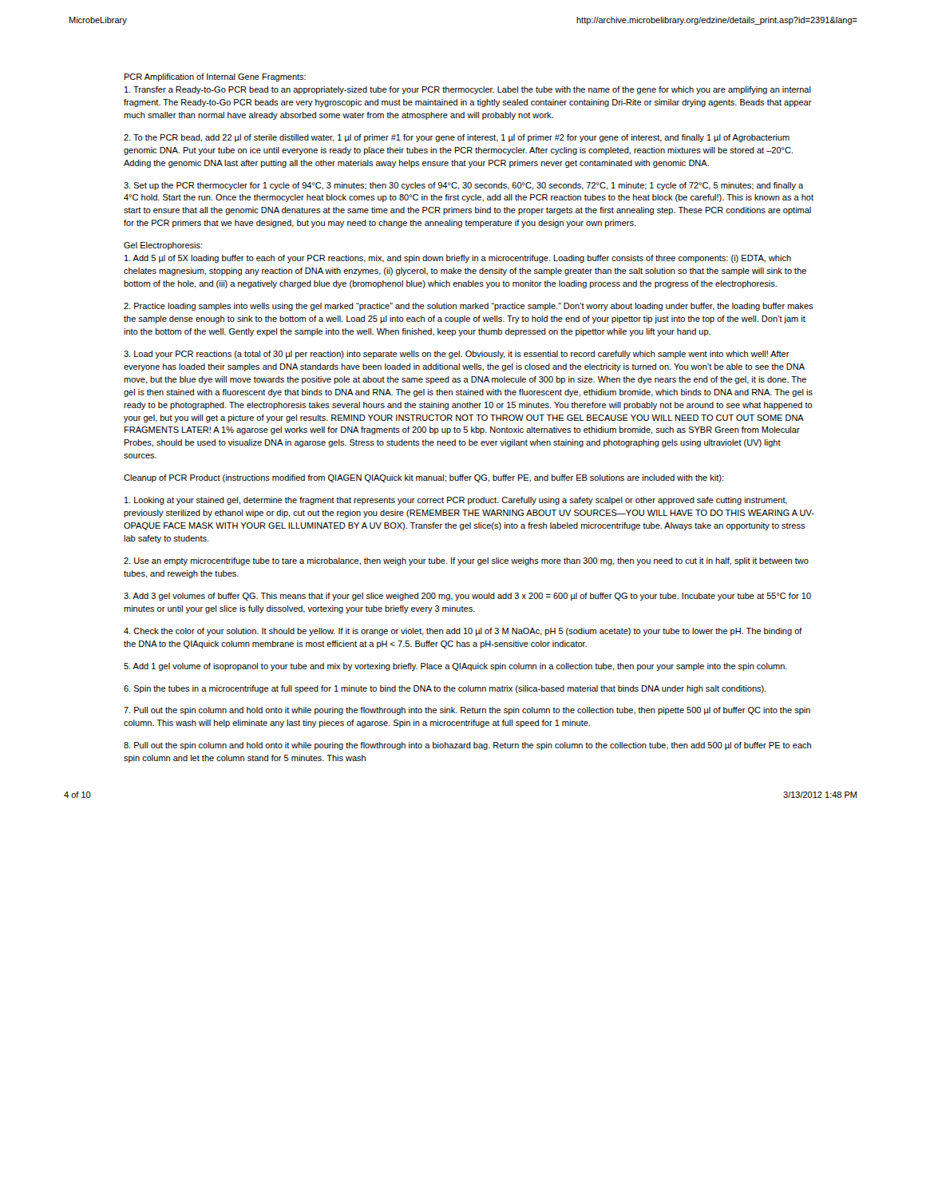MicrobeLibrary
http://archive.microbelibrary.org/edzine/details_print.asp?id=2391&lang=
PCR Amplification of Internal Gene Fragments:
1. Transfer a Ready-to-Go PCR bead to an appropriately-sized tube for your PCR thermocycler. Label the tube with the name of the gene for which you are amplifying an internal fragment. The Ready-to-Go PCR beads are very hygroscopic and must be maintained in a tightly sealed container containing Dri-Rite or similar drying agents. Beads that appear much smaller than normal have already absorbed some water from the atmosphere and will probably not work.
2. To the PCR bead, add 22 µl of sterile distilled water, 1 µl of primer #1 for your gene of interest, 1 µl of primer #2 for your gene of interest, and finally 1 µl of Agrobacterium genomic DNA. Put your tube on ice until everyone is ready to place their tubes in the PCR thermocycler. After cycling is completed, reaction mixtures will be stored at –20°C. Adding the genomic DNA last after putting all the other materials away helps ensure that your PCR primers never get contaminated with genomic DNA.
3. Set up the PCR thermocycler for 1 cycle of 94°C, 3 minutes; then 30 cycles of 94°C, 30 seconds, 60°C, 30 seconds, 72°C, 1 minute; 1 cycle of 72°C, 5 minutes; and finally a 4°C hold. Start the run. Once the thermocycler heat block comes up to 80°C in the first cycle, add all the PCR reaction tubes to the heat block (be careful!). This is known as a hot start to ensure that all the genomic DNA denatures at the same time and the PCR primers bind to the proper targets at the first annealing step. These PCR conditions are optimal for the PCR primers that we have designed, but you may need to change the annealing temperature if you design your own primers.
Gel Electrophoresis:
1. Add 5 µl of 5X loading buffer to each of your PCR reactions, mix, and spin down briefly in a microcentrifuge. Loading buffer consists of three components: (i) EDTA, which chelates magnesium, stopping any reaction of DNA with enzymes, (ii) glycerol, to make the density of the sample greater than the salt solution so that the sample will sink to the bottom of the hole, and (iii) a negatively charged blue dye (bromophenol blue) which enables you to monitor the loading process and the progress of the electrophoresis.
2. Practice loading samples into wells using the gel marked “practice” and the solution marked “practice sample.” Don’t worry about loading under buffer, the loading buffer makes the sample dense enough to sink to the bottom of a well. Load 25 µl into each of a couple of wells. Try to hold the end of your pipettor tip just into the top of the well. Don’t jam it into the bottom of the well. Gently expel the sample into the well. When finished, keep your thumb depressed on the pipettor while you lift your hand up.
3. Load your PCR reactions (a total of 30 µl per reaction) into separate wells on the gel. Obviously, it is essential to record carefully which sample went into which well! After everyone has loaded their samples and DNA standards have been loaded in additional wells, the gel is closed and the electricity is turned on. You won’t be able to see the DNA move, but the blue dye will move towards the positive pole at about the same speed as a DNA molecule of 300 bp in size. When the dye nears the end of the gel, it is done. The gel is then stained with a fluorescent dye that binds to DNA and RNA. The gel is then stained with the fluorescent dye, ethidium bromide, which binds to DNA and RNA. The gel is ready to be photographed. The electrophoresis takes several hours and the staining another 10 or 15 minutes. You therefore will probably not be around to see what happened to your gel, but you will get a picture of your gel results. REMIND YOUR INSTRUCTOR NOT TO THROW OUT THE GEL BECAUSE YOU WILL NEED TO CUT OUT SOME DNA FRAGMENTS LATER! A 1% agarose gel works well for DNA fragments of 200 bp up to 5 kbp. Nontoxic alternatives to ethidium bromide, such as SYBR Green from Molecular Probes, should be used to visualize DNA in agarose gels. Stress to students the need to be ever vigilant when staining and photographing gels using ultraviolet (UV) light sources.
Cleanup of PCR Product (instructions modified from QIAGEN QIAQuick kit manual; buffer QG, buffer PE, and buffer EB solutions are included with the kit):
1. Looking at your stained gel, determine the fragment that represents your correct PCR product. Carefully using a safety scalpel or other approved safe cutting instrument, previously sterilized by ethanol wipe or dip, cut out the region you desire (REMEMBER THE WARNING ABOUT UV SOURCES—YOU WILL HAVE TO DO THIS WEARING A UV-OPAQUE FACE MASK WITH YOUR GEL ILLUMINATED BY A UV BOX). Transfer the gel slice(s) into a fresh labeled microcentrifuge tube. Always take an opportunity to stress lab safety to students.
2. Use an empty microcentrifuge tube to tare a microbalance, then weigh your tube. If your gel slice weighs more than 300 mg, then you need to cut it in half, split it between two tubes, and reweigh the tubes.
3. Add 3 gel volumes of buffer QG. This means that if your gel slice weighed 200 mg, you would add 3 x 200 = 600 µl of buffer QG to your tube. Incubate your tube at 55°C for 10 minutes or until your gel slice is fully dissolved, vortexing your tube briefly every 3 minutes.
4. Check the color of your solution. It should be yellow. If it is orange or violet, then add 10 µl of 3 M NaOAc, pH 5 (sodium acetate) to your tube to lower the pH. The binding of the DNA to the QIAquick column membrane is most efficient at a pH < 7.5. Buffer QC has a pH-sensitive color indicator.
5. Add 1 gel volume of isopropanol to your tube and mix by vortexing briefly. Place a QIAquick spin column in a collection tube, then pour your sample into the spin column.
6. Spin the tubes in a microcentrifuge at full speed for 1 minute to bind the DNA to the column matrix (silica-based material that binds DNA under high salt conditions).
7. Pull out the spin column and hold onto it while pouring the flowthrough into the sink. Return the spin column to the collection tube, then pipette 500 µl of buffer QC into the spin column. This wash will help eliminate any last tiny pieces of agarose. Spin in a microcentrifuge at full speed for 1 minute.
8. Pull out the spin column and hold onto it while pouring the flowthrough into a biohazard bag. Return the spin column to the collection tube, then add 500 µl of buffer PE to each spin column and let the column stand for 5 minutes. This wash
4 of 10
3/13/2012 1:48 PM